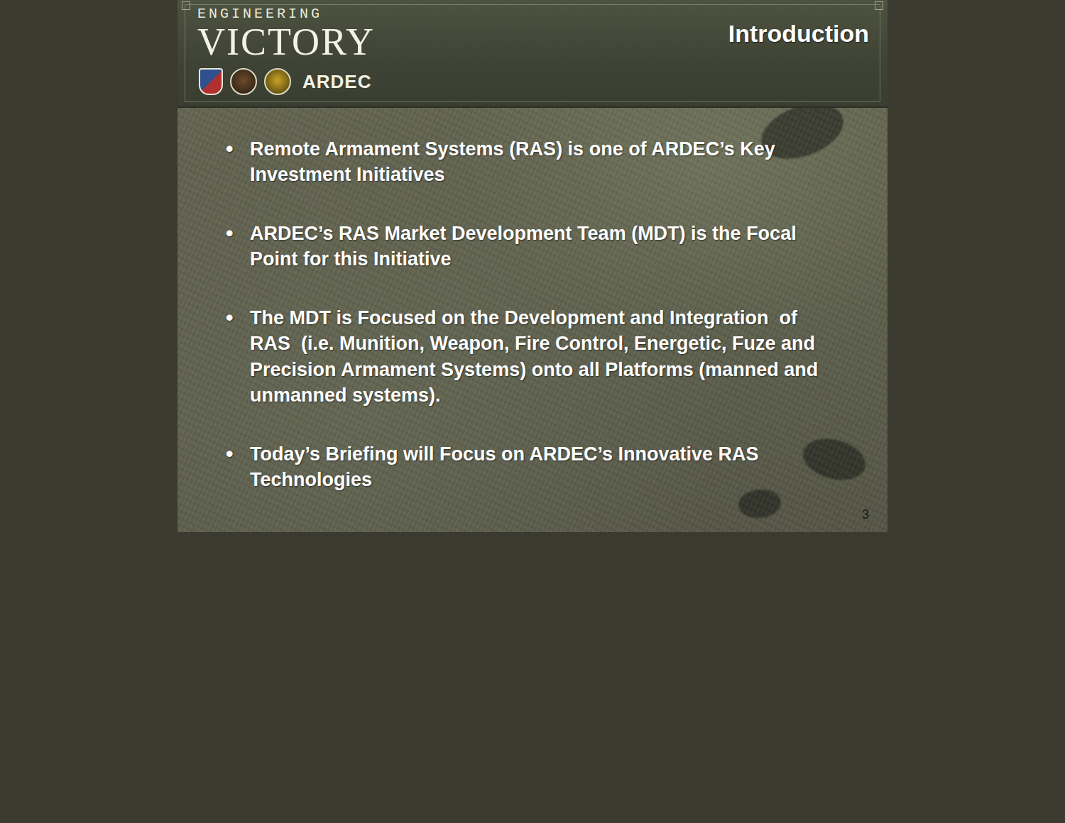ENGINEERING
VICTORY
ARDEC
Introduction
Remote Armament Systems (RAS) is one of ARDEC’s Key Investment Initiatives
ARDEC’s RAS Market Development Team (MDT) is the Focal Point for this Initiative
The MDT is Focused on the Development and Integration of RAS (i.e. Munition, Weapon, Fire Control, Energetic, Fuze and Precision Armament Systems) onto all Platforms (manned and unmanned systems).
Today’s Briefing will Focus on ARDEC’s Innovative RAS Technologies
3